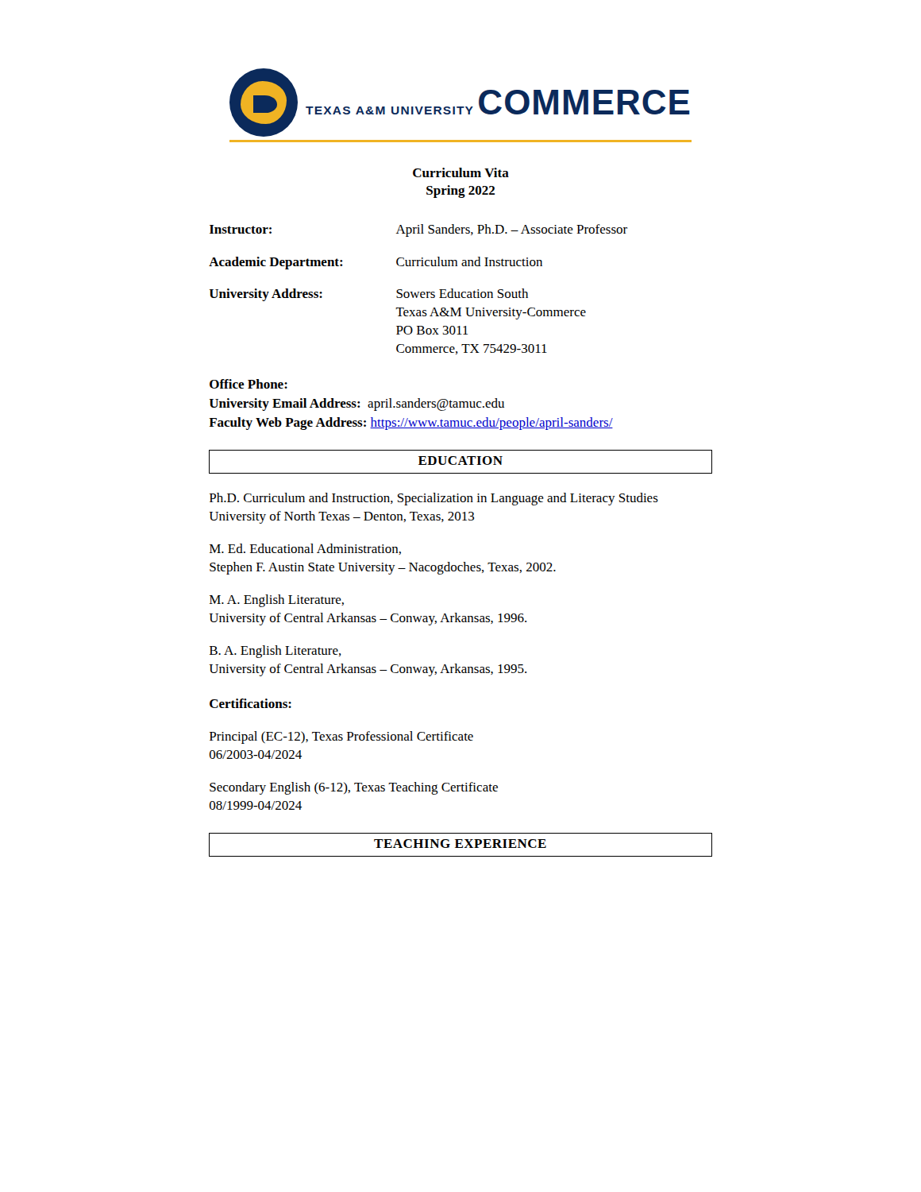TEXAS A&M UNIVERSITY COMMERCE
Curriculum Vita Spring 2022
| Instructor: | April Sanders, Ph.D. – Associate Professor |
| Academic Department: | Curriculum and Instruction |
| University Address: | Sowers Education South Texas A&M University-Commerce PO Box 3011 Commerce, TX 75429-3011 |
Office Phone:
University Email Address: april.sanders@tamuc.edu
Faculty Web Page Address: https://www.tamuc.edu/people/april-sanders/
EDUCATION
Ph.D. Curriculum and Instruction, Specialization in Language and Literacy Studies
University of North Texas – Denton, Texas, 2013
M. Ed. Educational Administration,
Stephen F. Austin State University – Nacogdoches, Texas, 2002.
M. A. English Literature,
University of Central Arkansas – Conway, Arkansas, 1996.
B. A. English Literature,
University of Central Arkansas – Conway, Arkansas, 1995.
Certifications:
Principal (EC-12), Texas Professional Certificate
06/2003-04/2024
Secondary English (6-12), Texas Teaching Certificate
08/1999-04/2024
TEACHING EXPERIENCE